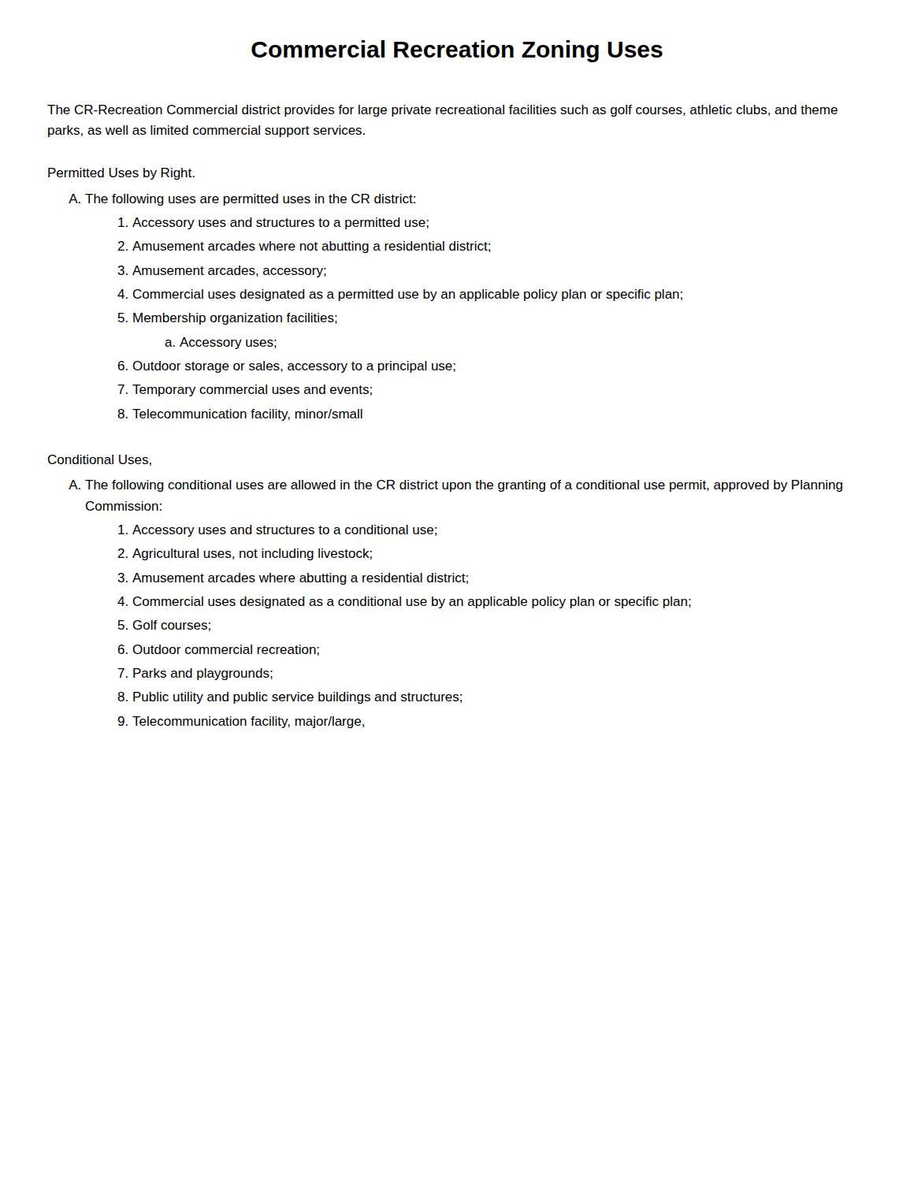Commercial Recreation Zoning Uses
The CR-Recreation Commercial district provides for large private recreational facilities such as golf courses, athletic clubs, and theme parks, as well as limited commercial support services.
Permitted Uses by Right.
The following uses are permitted uses in the CR district:
Accessory uses and structures to a permitted use;
Amusement arcades where not abutting a residential district;
Amusement arcades, accessory;
Commercial uses designated as a permitted use by an applicable policy plan or specific plan;
Membership organization facilities;
Accessory uses;
Outdoor storage or sales, accessory to a principal use;
Temporary commercial uses and events;
Telecommunication facility, minor/small
Conditional Uses,
The following conditional uses are allowed in the CR district upon the granting of a conditional use permit, approved by Planning Commission:
Accessory uses and structures to a conditional use;
Agricultural uses, not including livestock;
Amusement arcades where abutting a residential district;
Commercial uses designated as a conditional use by an applicable policy plan or specific plan;
Golf courses;
Outdoor commercial recreation;
Parks and playgrounds;
Public utility and public service buildings and structures;
Telecommunication facility, major/large,